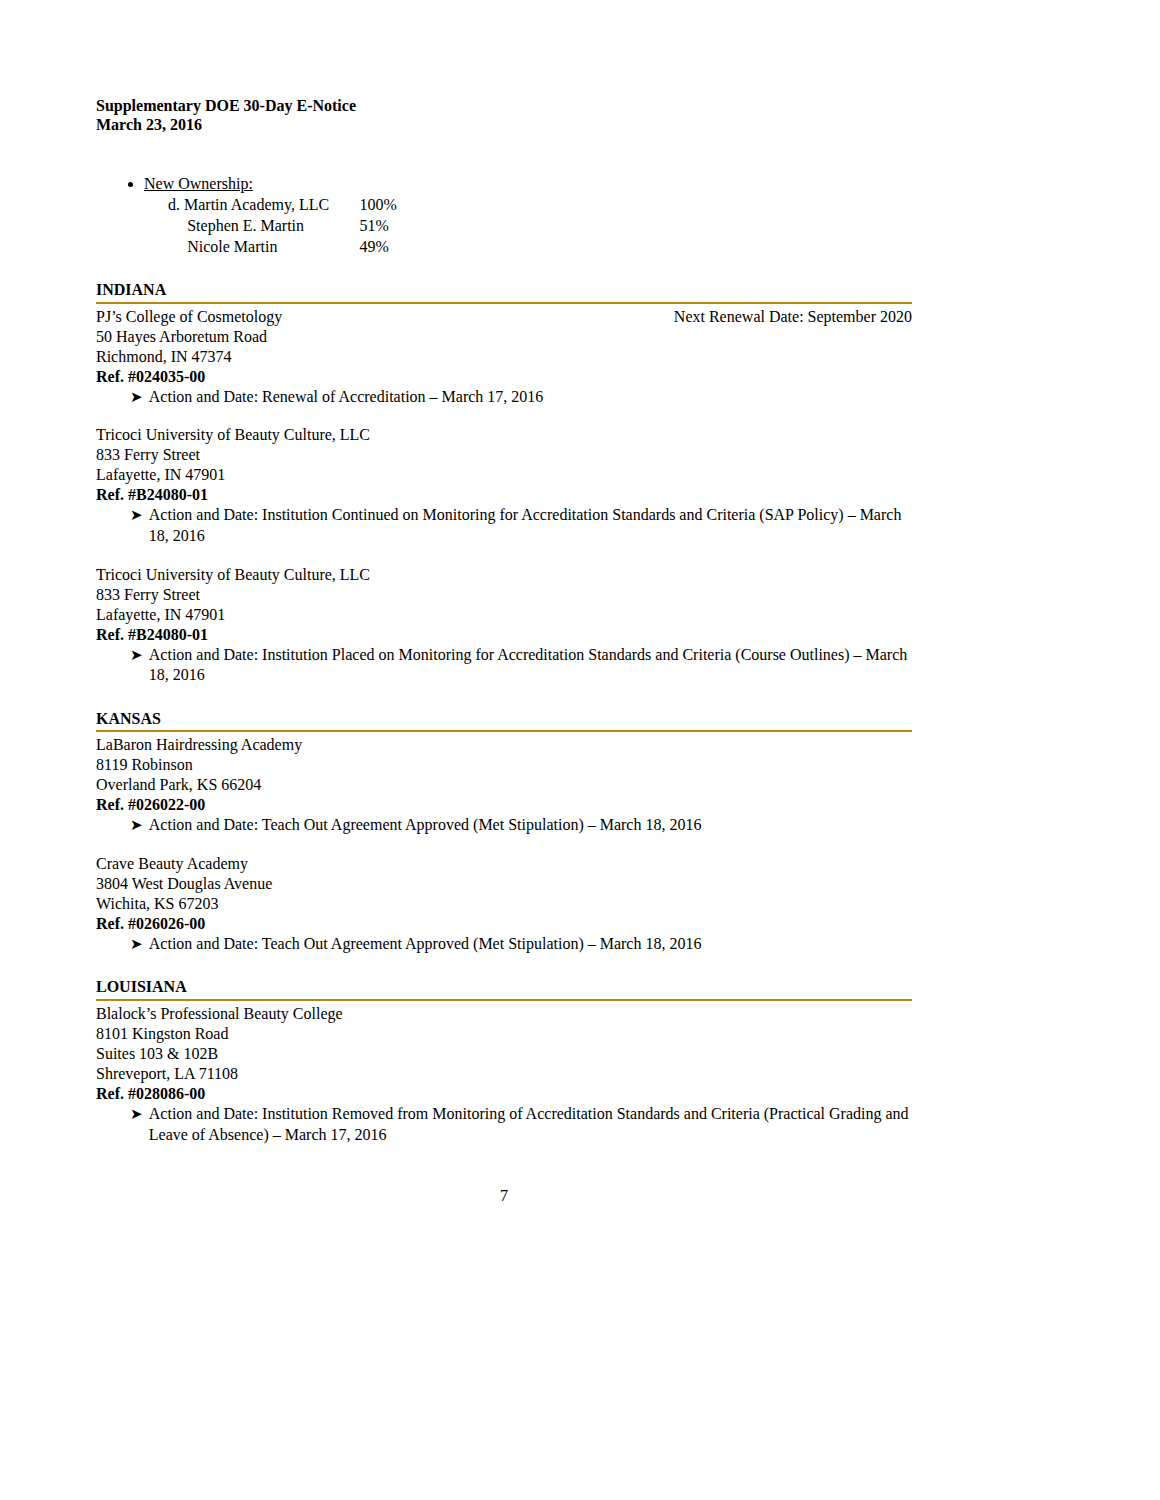Supplementary DOE 30-Day E-Notice
March 23, 2016
New Ownership:
| d. Martin Academy, LLC | 100% |
| Stephen E. Martin | 51% |
| Nicole Martin | 49% |
INDIANA
Next Renewal Date: September 2020 PJ’s College of Cosmetology
50 Hayes Arboretum Road
Richmond, IN 47374
Ref. #024035-00
Action and Date: Renewal of Accreditation – March 17, 2016
Tricoci University of Beauty Culture, LLC
833 Ferry Street
Lafayette, IN 47901
Ref. #B24080-01
Action and Date: Institution Continued on Monitoring for Accreditation Standards and Criteria (SAP Policy) – March 18, 2016
Tricoci University of Beauty Culture, LLC
833 Ferry Street
Lafayette, IN 47901
Ref. #B24080-01
Action and Date: Institution Placed on Monitoring for Accreditation Standards and Criteria (Course Outlines) – March 18, 2016
KANSAS
LaBaron Hairdressing Academy
8119 Robinson
Overland Park, KS 66204
Ref. #026022-00
Action and Date: Teach Out Agreement Approved (Met Stipulation) – March 18, 2016
Crave Beauty Academy
3804 West Douglas Avenue
Wichita, KS 67203
Ref. #026026-00
Action and Date: Teach Out Agreement Approved (Met Stipulation) – March 18, 2016
LOUISIANA
Blalock’s Professional Beauty College
8101 Kingston Road
Suites 103 & 102B
Shreveport, LA 71108
Ref. #028086-00
Action and Date: Institution Removed from Monitoring of Accreditation Standards and Criteria (Practical Grading and Leave of Absence) – March 17, 2016
7